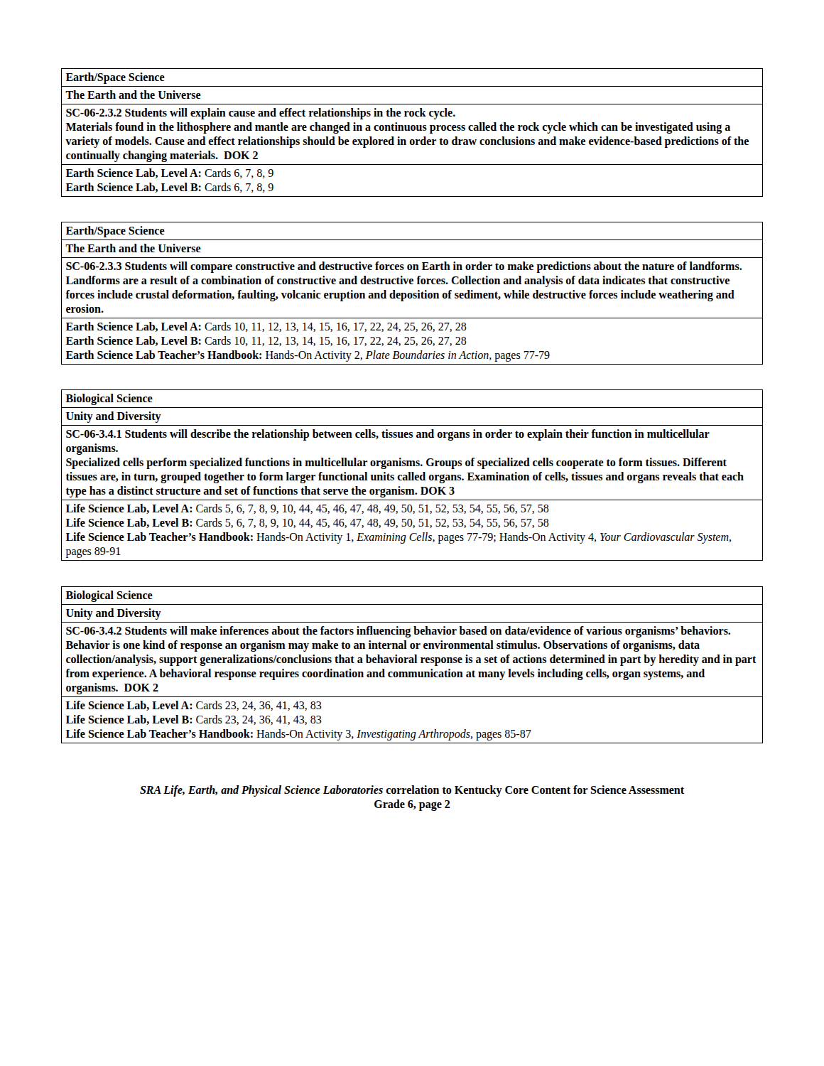| Earth/Space Science |
| The Earth and the Universe |
| SC-06-2.3.2 Students will explain cause and effect relationships in the rock cycle. Materials found in the lithosphere and mantle are changed in a continuous process called the rock cycle which can be investigated using a variety of models. Cause and effect relationships should be explored in order to draw conclusions and make evidence-based predictions of the continually changing materials. DOK 2 |
| Earth Science Lab, Level A: Cards 6, 7, 8, 9 Earth Science Lab, Level B: Cards 6, 7, 8, 9 |
| Earth/Space Science |
| The Earth and the Universe |
| SC-06-2.3.3 Students will compare constructive and destructive forces on Earth in order to make predictions about the nature of landforms. Landforms are a result of a combination of constructive and destructive forces. Collection and analysis of data indicates that constructive forces include crustal deformation, faulting, volcanic eruption and deposition of sediment, while destructive forces include weathering and erosion. |
| Earth Science Lab, Level A: Cards 10, 11, 12, 13, 14, 15, 16, 17, 22, 24, 25, 26, 27, 28 Earth Science Lab, Level B: Cards 10, 11, 12, 13, 14, 15, 16, 17, 22, 24, 25, 26, 27, 28 Earth Science Lab Teacher’s Handbook: Hands-On Activity 2, Plate Boundaries in Action, pages 77-79 |
| Biological Science |
| Unity and Diversity |
| SC-06-3.4.1 Students will describe the relationship between cells, tissues and organs in order to explain their function in multicellular organisms. Specialized cells perform specialized functions in multicellular organisms. Groups of specialized cells cooperate to form tissues. Different tissues are, in turn, grouped together to form larger functional units called organs. Examination of cells, tissues and organs reveals that each type has a distinct structure and set of functions that serve the organism. DOK 3 |
| Life Science Lab, Level A: Cards 5, 6, 7, 8, 9, 10, 44, 45, 46, 47, 48, 49, 50, 51, 52, 53, 54, 55, 56, 57, 58 Life Science Lab, Level B: Cards 5, 6, 7, 8, 9, 10, 44, 45, 46, 47, 48, 49, 50, 51, 52, 53, 54, 55, 56, 57, 58 Life Science Lab Teacher’s Handbook: Hands-On Activity 1, Examining Cells, pages 77-79; Hands-On Activity 4, Your Cardiovascular System, pages 89-91 |
| Biological Science |
| Unity and Diversity |
| SC-06-3.4.2 Students will make inferences about the factors influencing behavior based on data/evidence of various organisms’ behaviors. Behavior is one kind of response an organism may make to an internal or environmental stimulus. Observations of organisms, data collection/analysis, support generalizations/conclusions that a behavioral response is a set of actions determined in part by heredity and in part from experience. A behavioral response requires coordination and communication at many levels including cells, organ systems, and organisms. DOK 2 |
| Life Science Lab, Level A: Cards 23, 24, 36, 41, 43, 83 Life Science Lab, Level B: Cards 23, 24, 36, 41, 43, 83 Life Science Lab Teacher’s Handbook: Hands-On Activity 3, Investigating Arthropods, pages 85-87 |
SRA Life, Earth, and Physical Science Laboratories correlation to Kentucky Core Content for Science Assessment
Grade 6, page 2